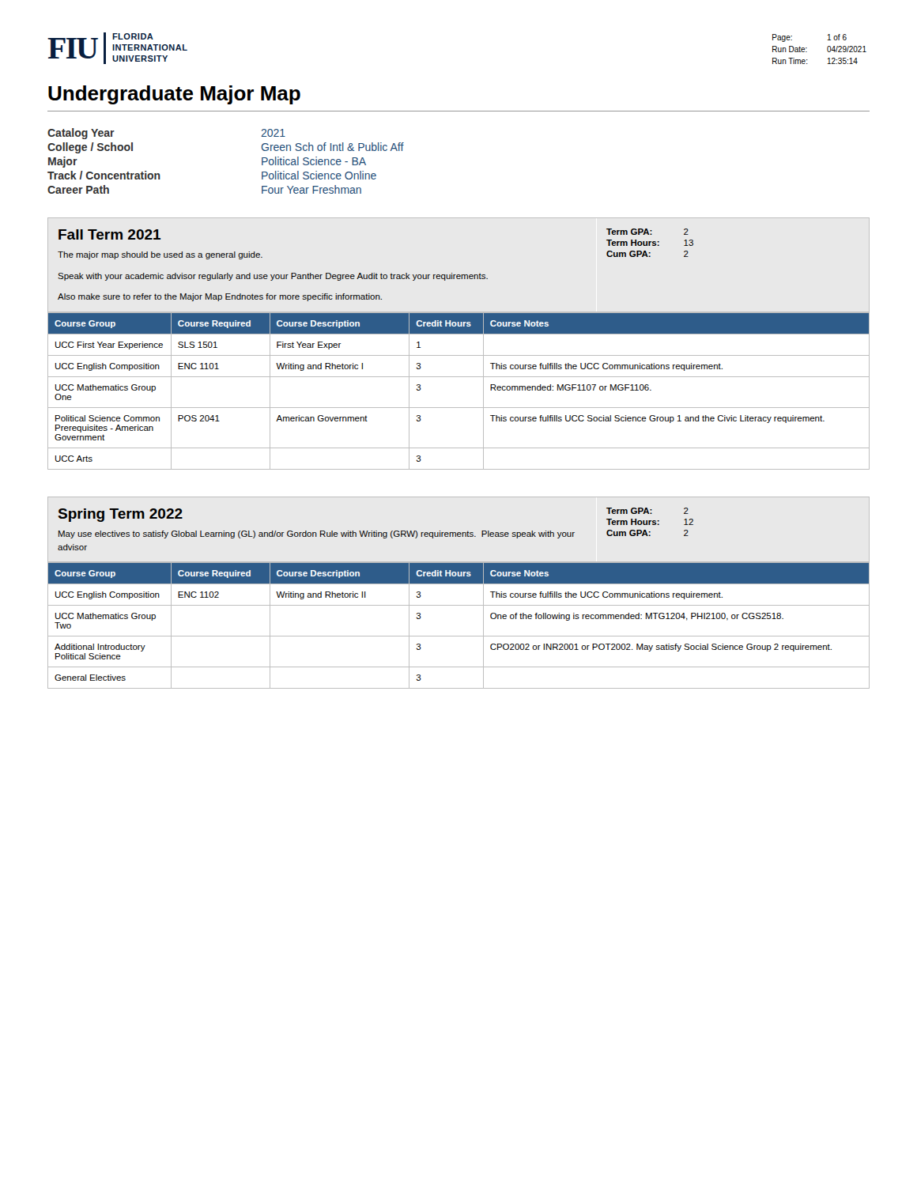FIU
FLORIDA
INTERNATIONAL
UNIVERSITY
| Page: | 1 of 6 |
| Run Date: | 04/29/2021 |
| Run Time: | 12:35:14 |
Undergraduate Major Map
| Catalog Year | 2021 |
| College / School | Green Sch of Intl & Public Aff |
| Major | Political Science - BA |
| Track / Concentration | Political Science Online |
| Career Path | Four Year Freshman |
Fall Term 2021
The major map should be used as a general guide.
Speak with your academic advisor regularly and use your Panther Degree Audit to track your requirements.
Also make sure to refer to the Major Map Endnotes for more specific information.
| Term GPA: | 2 |
| Term Hours: | 13 |
| Cum GPA: | 2 |
| Course Group | Course Required | Course Description | Credit Hours | Course Notes |
| --- | --- | --- | --- | --- |
| UCC First Year Experience | SLS 1501 | First Year Exper | 1 | |
| UCC English Composition | ENC 1101 | Writing and Rhetoric I | 3 | This course fulfills the UCC Communications requirement. |
| UCC Mathematics Group One | | | 3 | Recommended: MGF1107 or MGF1106. |
| Political Science Common Prerequisites - American Government | POS 2041 | American Government | 3 | This course fulfills UCC Social Science Group 1 and the Civic Literacy requirement. |
| UCC Arts | | | 3 | |
Spring Term 2022
May use electives to satisfy Global Learning (GL) and/or Gordon Rule with Writing (GRW) requirements. Please speak with your advisor
| Term GPA: | 2 |
| Term Hours: | 12 |
| Cum GPA: | 2 |
| Course Group | Course Required | Course Description | Credit Hours | Course Notes |
| --- | --- | --- | --- | --- |
| UCC English Composition | ENC 1102 | Writing and Rhetoric II | 3 | This course fulfills the UCC Communications requirement. |
| UCC Mathematics Group Two | | | 3 | One of the following is recommended: MTG1204, PHI2100, or CGS2518. |
| Additional Introductory Political Science | | | 3 | CPO2002 or INR2001 or POT2002. May satisfy Social Science Group 2 requirement. |
| General Electives | | | 3 | |